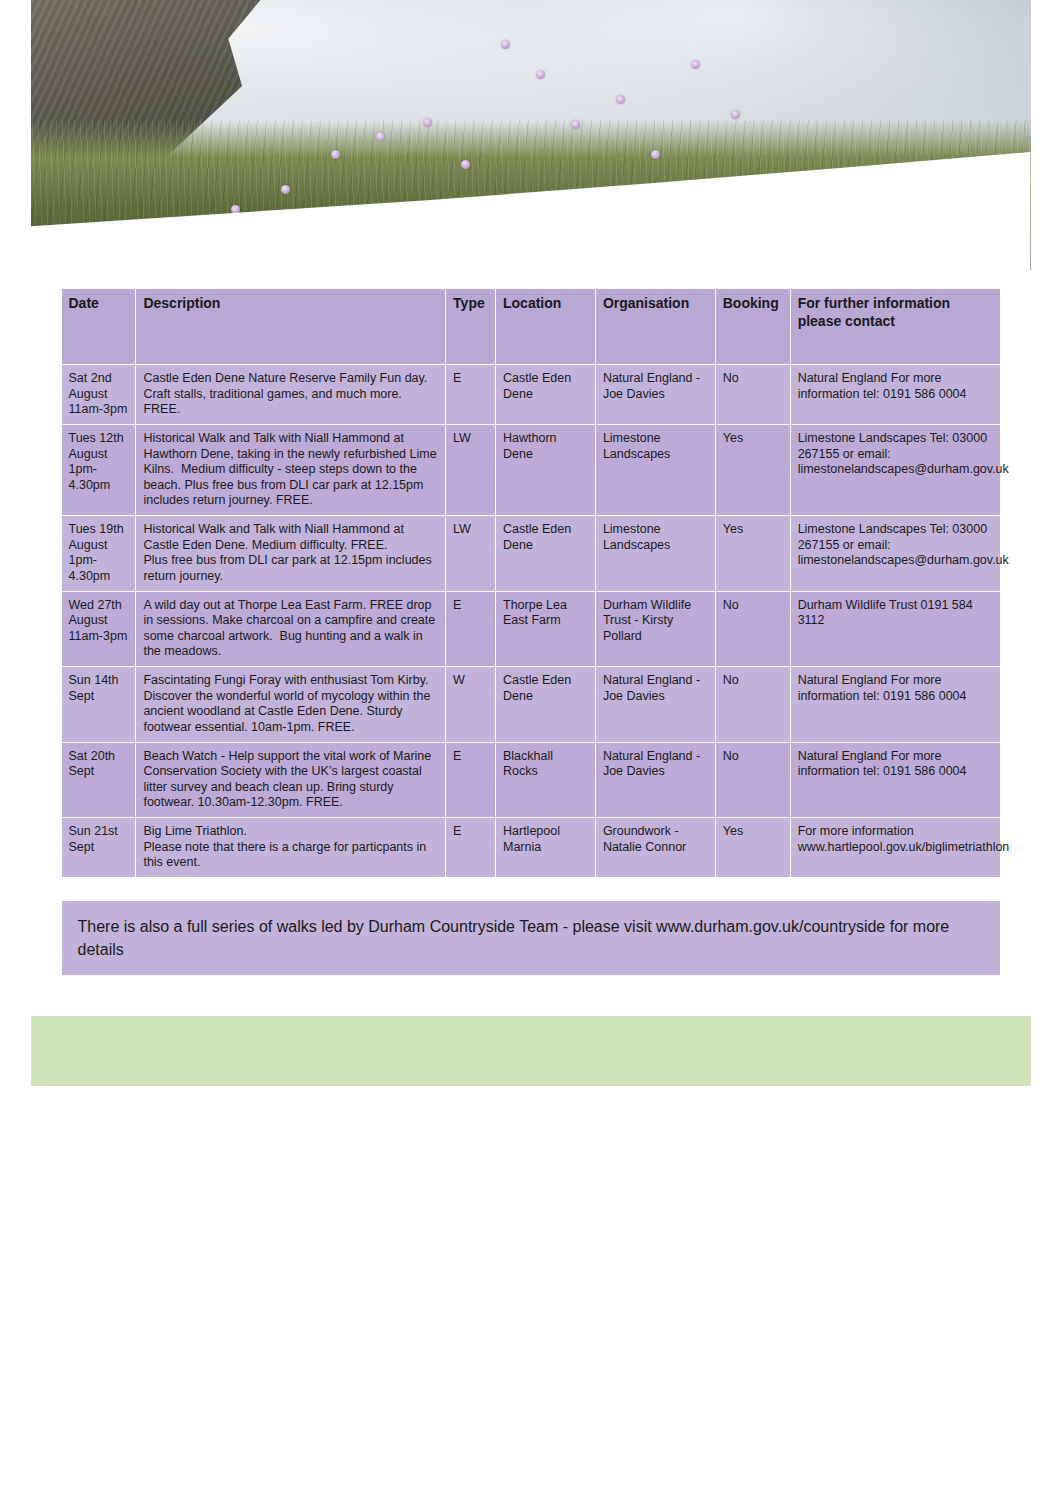| Date | Description | Type | Location | Organisation | Booking | For further information please contact |
| --- | --- | --- | --- | --- | --- | --- |
| Sat 2nd August 11am-3pm | Castle Eden Dene Nature Reserve Family Fun day. Craft stalls, traditional games, and much more. FREE. | E | Castle Eden Dene | Natural England - Joe Davies | No | Natural England For more information tel: 0191 586 0004 |
| Tues 12th August 1pm-4.30pm | Historical Walk and Talk with Niall Hammond at Hawthorn Dene, taking in the newly refurbished Lime Kilns. Medium difficulty - steep steps down to the beach. Plus free bus from DLI car park at 12.15pm includes return journey. FREE. | LW | Hawthorn Dene | Limestone Landscapes | Yes | Limestone Landscapes Tel: 03000 267155 or email: limestonelandscapes@durham.gov.uk |
| Tues 19th August 1pm-4.30pm | Historical Walk and Talk with Niall Hammond at Castle Eden Dene. Medium difficulty. FREE. Plus free bus from DLI car park at 12.15pm includes return journey. | LW | Castle Eden Dene | Limestone Landscapes | Yes | Limestone Landscapes Tel: 03000 267155 or email: limestonelandscapes@durham.gov.uk |
| Wed 27th August 11am-3pm | A wild day out at Thorpe Lea East Farm. FREE drop in sessions. Make charcoal on a campfire and create some charcoal artwork. Bug hunting and a walk in the meadows. | E | Thorpe Lea East Farm | Durham Wildlife Trust - Kirsty Pollard | No | Durham Wildlife Trust 0191 584 3112 |
| Sun 14th Sept | Fascintating Fungi Foray with enthusiast Tom Kirby. Discover the wonderful world of mycology within the ancient woodland at Castle Eden Dene. Sturdy footwear essential. 10am-1pm. FREE. | W | Castle Eden Dene | Natural England - Joe Davies | No | Natural England For more information tel: 0191 586 0004 |
| Sat 20th Sept | Beach Watch - Help support the vital work of Marine Conservation Society with the UK’s largest coastal litter survey and beach clean up. Bring sturdy footwear. 10.30am-12.30pm. FREE. | E | Blackhall Rocks | Natural England - Joe Davies | No | Natural England For more information tel: 0191 586 0004 |
| Sun 21st Sept | Big Lime Triathlon. Please note that there is a charge for particpants in this event. | E | Hartlepool Marnia | Groundwork - Natalie Connor | Yes | For more information www.hartlepool.gov.uk/biglimetriathlon |
There is also a full series of walks led by Durham Countryside Team - please visit www.durham.gov.uk/countryside for more details